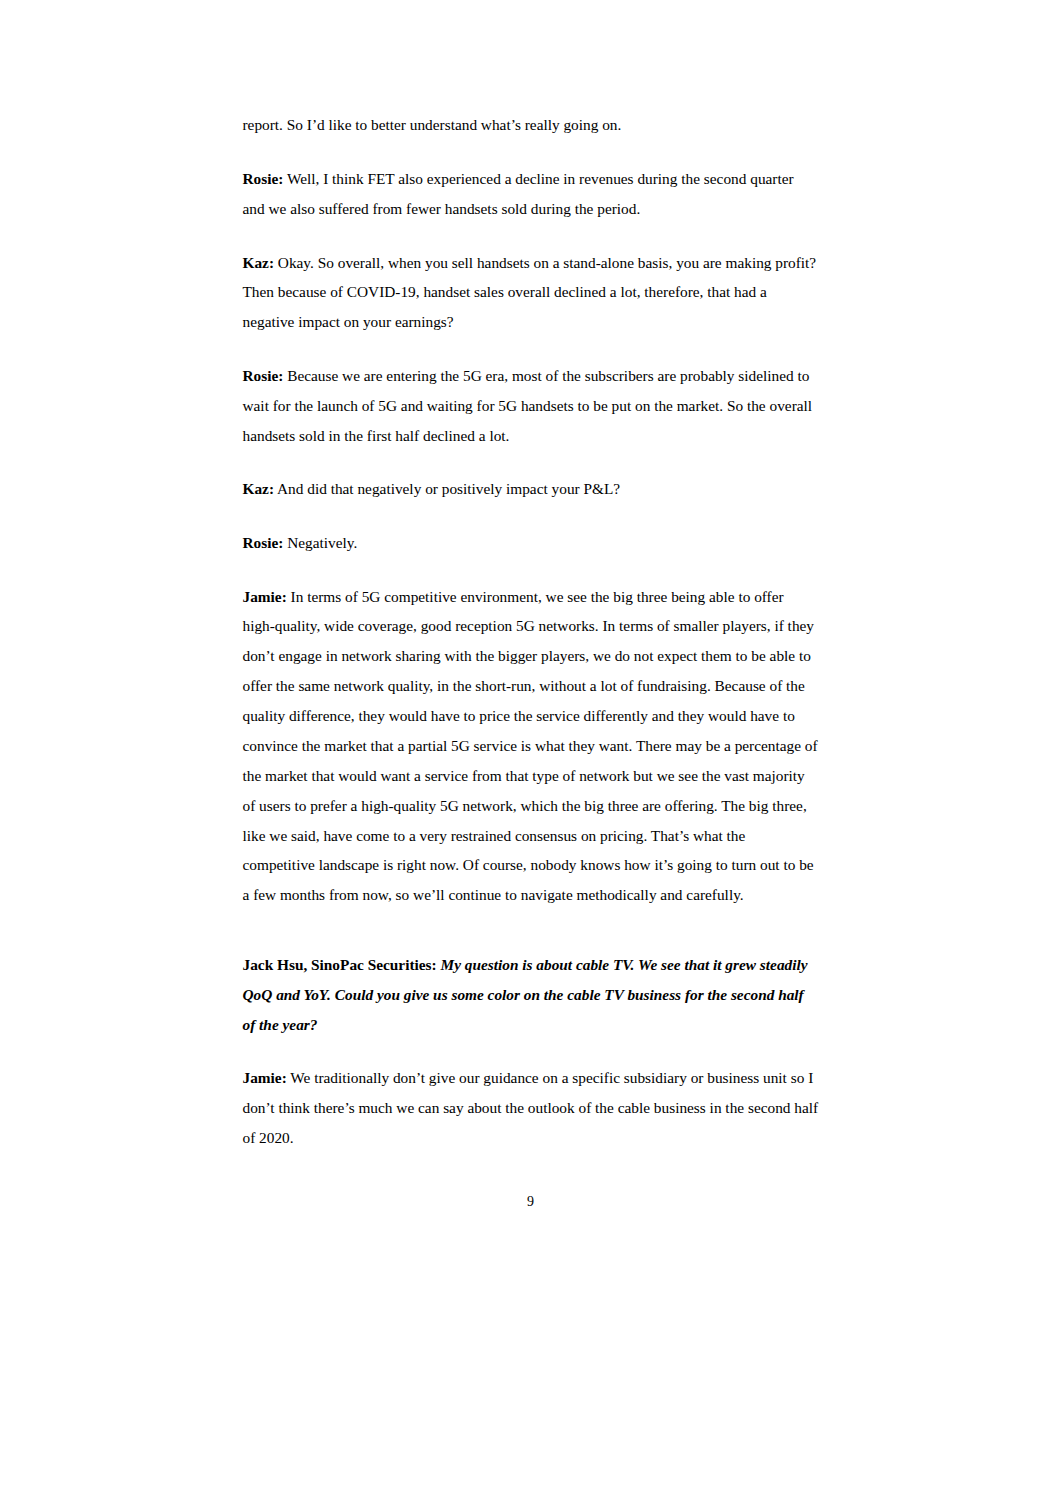report. So I’d like to better understand what’s really going on.
Rosie: Well, I think FET also experienced a decline in revenues during the second quarter and we also suffered from fewer handsets sold during the period.
Kaz: Okay. So overall, when you sell handsets on a stand-alone basis, you are making profit? Then because of COVID-19, handset sales overall declined a lot, therefore, that had a negative impact on your earnings?
Rosie: Because we are entering the 5G era, most of the subscribers are probably sidelined to wait for the launch of 5G and waiting for 5G handsets to be put on the market. So the overall handsets sold in the first half declined a lot.
Kaz: And did that negatively or positively impact your P&L?
Rosie: Negatively.
Jamie: In terms of 5G competitive environment, we see the big three being able to offer high-quality, wide coverage, good reception 5G networks. In terms of smaller players, if they don’t engage in network sharing with the bigger players, we do not expect them to be able to offer the same network quality, in the short-run, without a lot of fundraising. Because of the quality difference, they would have to price the service differently and they would have to convince the market that a partial 5G service is what they want. There may be a percentage of the market that would want a service from that type of network but we see the vast majority of users to prefer a high-quality 5G network, which the big three are offering. The big three, like we said, have come to a very restrained consensus on pricing. That’s what the competitive landscape is right now. Of course, nobody knows how it’s going to turn out to be a few months from now, so we’ll continue to navigate methodically and carefully.
Jack Hsu, SinoPac Securities: My question is about cable TV. We see that it grew steadily QoQ and YoY. Could you give us some color on the cable TV business for the second half of the year?
Jamie: We traditionally don’t give our guidance on a specific subsidiary or business unit so I don’t think there’s much we can say about the outlook of the cable business in the second half of 2020.
9